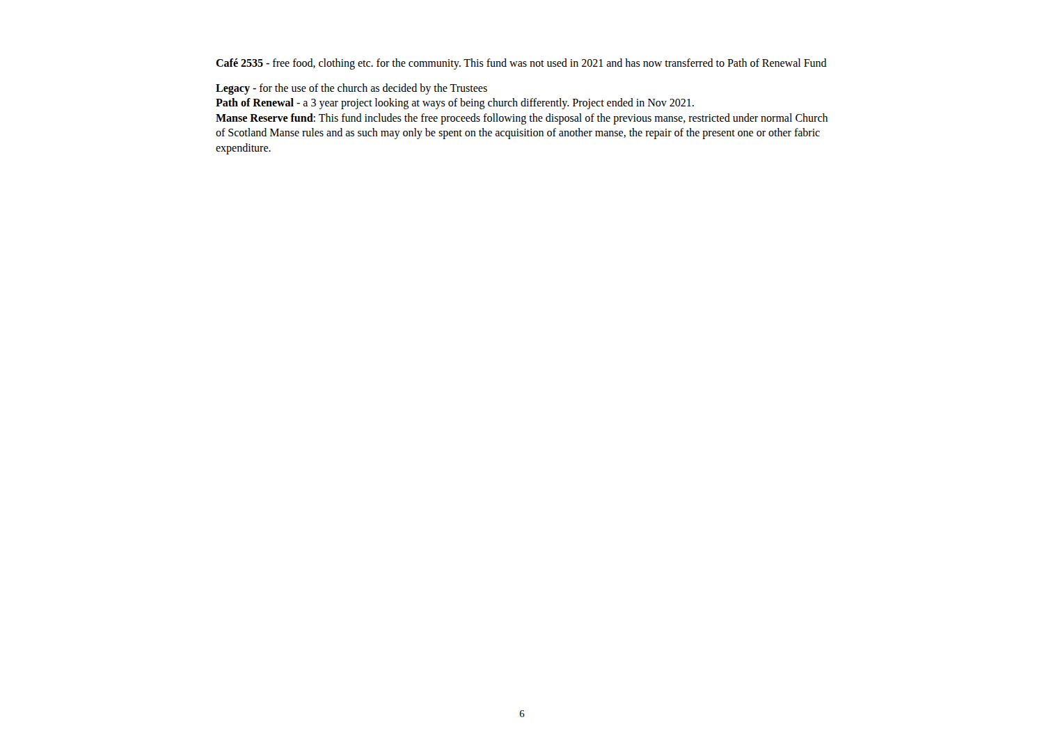Café 2535 - free food, clothing etc. for the community. This fund was not used in 2021 and has now transferred to Path of Renewal Fund
Legacy - for the use of the church as decided by the Trustees
Path of Renewal - a 3 year project looking at ways of being church differently. Project ended in Nov 2021.
Manse Reserve fund: This fund includes the free proceeds following the disposal of the previous manse, restricted under normal Church of Scotland Manse rules and as such may only be spent on the acquisition of another manse, the repair of the present one or other fabric expenditure.
6